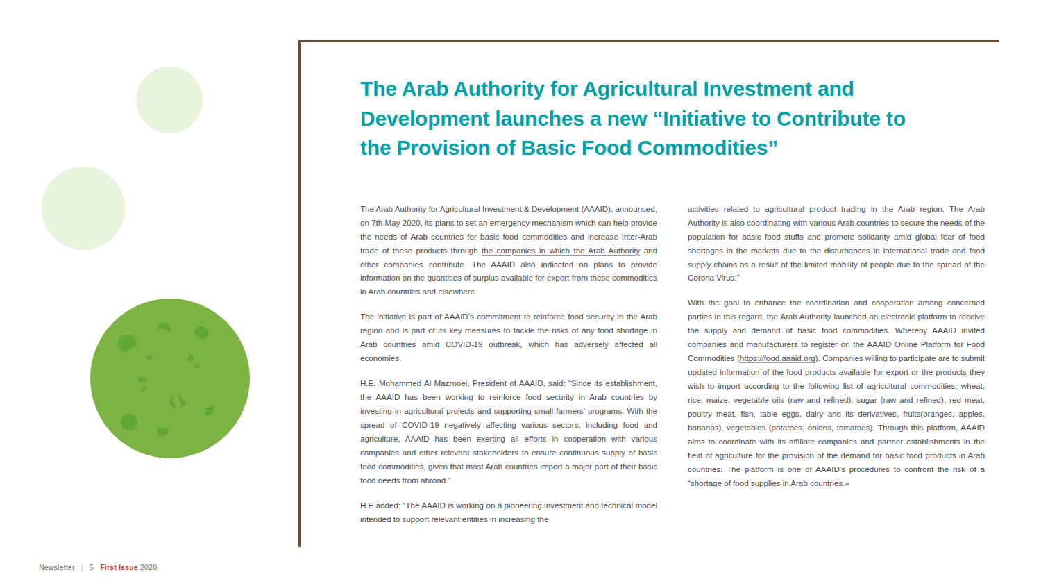The Arab Authority for Agricultural Investment and Development launches a new “Initiative to Contribute to the Provision of Basic Food Commodities”
The Arab Authority for Agricultural Investment & Development (AAAID), announced, on 7th May 2020, its plans to set an emergency mechanism which can help provide the needs of Arab countries for basic food commodities and increase inter-Arab trade of these products through the companies in which the Arab Authority and other companies contribute. The AAAID also indicated on plans to provide information on the quantities of surplus available for export from these commodities in Arab countries and elsewhere.
The initiative is part of AAAID’s commitment to reinforce food security in the Arab region and is part of its key measures to tackle the risks of any food shortage in Arab countries amid COVID-19 outbreak, which has adversely affected all economies.
H.E. Mohammed Al Mazrooei, President of AAAID, said: “Since its establishment, the AAAID has been working to reinforce food security in Arab countries by investing in agricultural projects and supporting small farmers’ programs. With the spread of COVID-19 negatively affecting various sectors, including food and agriculture, AAAID has been exerting all efforts in cooperation with various companies and other relevant stakeholders to ensure continuous supply of basic food commodities, given that most Arab countries import a major part of their basic food needs from abroad.”
H.E added: “The AAAID is working on a pioneering investment and technical model intended to support relevant entities in increasing the
activities related to agricultural product trading in the Arab region. The Arab Authority is also coordinating with various Arab countries to secure the needs of the population for basic food stuffs and promote solidarity amid global fear of food shortages in the markets due to the disturbances in international trade and food supply chains as a result of the limited mobility of people due to the spread of the Corona Virus.”
With the goal to enhance the coordination and cooperation among concerned parties in this regard, the Arab Authority launched an electronic platform to receive the supply and demand of basic food commodities. Whereby AAAID invited companies and manufacturers to register on the AAAID Online Platform for Food Commodities (https://food.aaaid.org). Companies willing to participate are to submit updated information of the food products available for export or the products they wish to import according to the following list of agricultural commodities; wheat, rice, maize, vegetable oils (raw and refined), sugar (raw and refined), red meat, poultry meat, fish, table eggs, dairy and its derivatives, fruits(oranges, apples, bananas), vegetables (potatoes, onions, tomatoes). Through this platform, AAAID aims to coordinate with its affiliate companies and partner establishments in the field of agriculture for the provision of the demand for basic food products in Arab countries. The platform is one of AAAID’s procedures to confront the risk of a “shortage of food supplies in Arab countries.»
Newsletter | 5 First Issue 2020